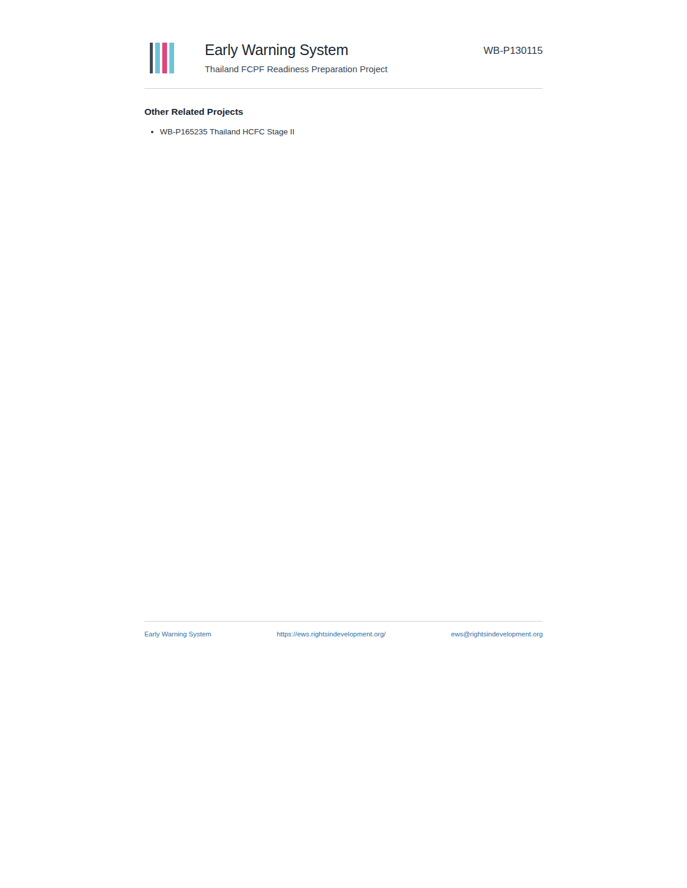Early Warning System
Thailand FCPF Readiness Preparation Project
WB-P130115
Other Related Projects
WB-P165235 Thailand HCFC Stage II
Early Warning System
https://ews.rightsindevelopment.org/
ews@rightsindevelopment.org